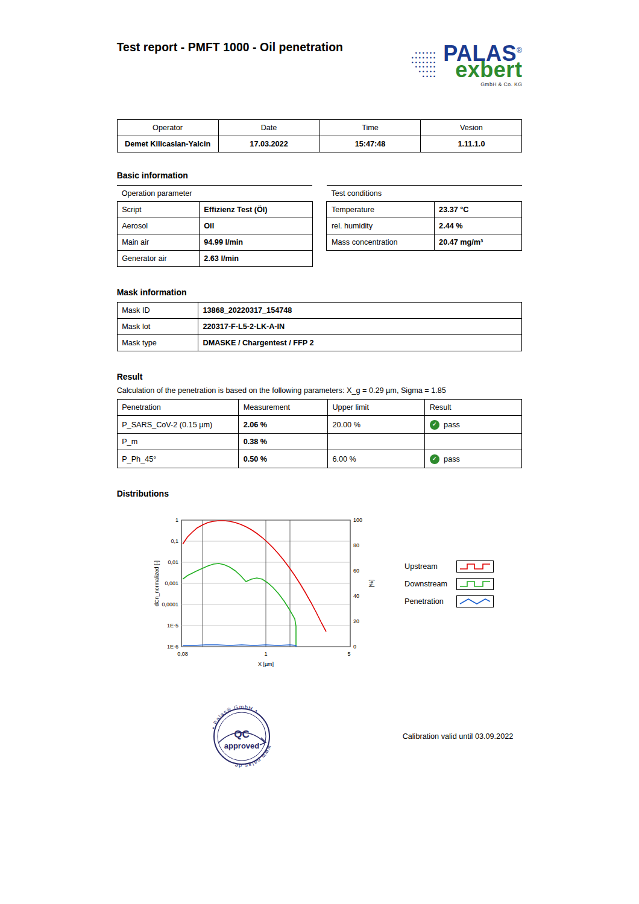Test report - PMFT 1000 - Oil penetration
•••••• ••••••• ••••••• •••••• ••••• ••••
PALAS®
exbert
GmbH & Co. KG
| Operator | Date | Time | Vesion |
| Demet Kilicaslan-Yalcin | 17.03.2022 | 15:47:48 | 1.11.1.0 |
Basic information
| Operation parameter |
| Script | Effizienz Test (Öl) |
| Aerosol | Oil |
| Main air | 94.99 l/min |
| Generator air | 2.63 l/min |
| Test conditions |
| Temperature | 23.37 °C |
| rel. humidity | 2.44 % |
| Mass concentration | 20.47 mg/m³ |
Mask information
| Mask ID | 13868_20220317_154748 |
| Mask lot | 220317-F-L5-2-LK-A-IN |
| Mask type | DMASKE / Chargentest / FFP 2 |
Result
Calculation of the penetration is based on the following parameters: X_g = 0.29 µm, Sigma = 1.85
| Penetration | Measurement | Upper limit | Result |
| --- | --- | --- | --- |
| P_SARS_CoV-2 (0.15 µm) | 2.06 % | 20.00 % | ✓ pass |
| P_m | 0.38 % | | |
| P_Ph_45° | 0.50 % | 6.00 % | ✓ pass |
Distributions
1 0,1 0,01 0,001 0,0001 1E-5 1E-6 100 80 60 40 20 0 0,08 1 5 dCn_normalized [-] X [µm] [%]
| Upstream | |
| Downstream | |
| Penetration | |
• Palas® GmbH • www.palas.de QC approved
Calibration valid until 03.09.2022